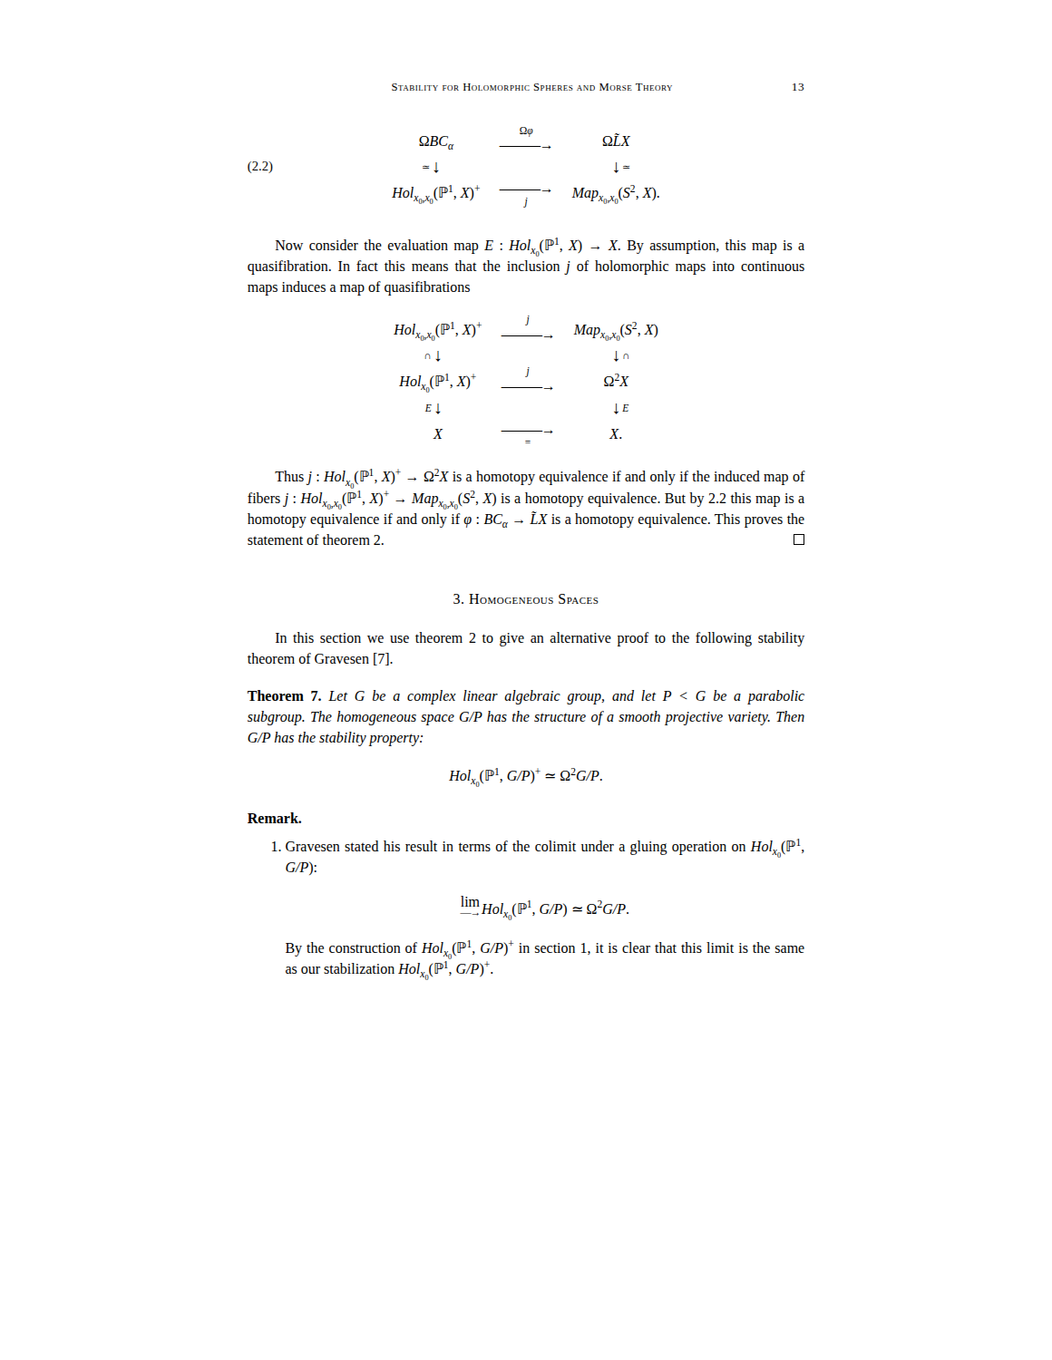Stability for Holomorphic Spheres and Morse Theory 13
(2.2)
| Ω B C α | Ω φ ———→ | Ω L̃X |
| ≃ ↓ | | ↓ ≃ |
| Hol x 0 , x 0 (ℙ 1 , X ) + | ———→ j | Map x 0 , x 0 ( S 2 , X ). |
Now consider the evaluation map E : Holx0(ℙ1, X) → X. By assumption, this map is a quasifibration. In fact this means that the inclusion j of holomorphic maps into continuous maps induces a map of quasifibrations
| Hol x 0 , x 0 (ℙ 1 , X ) + | j ———→ | Map x 0 , x 0 ( S 2 , X ) |
| ∩ ↓ | | ↓ ∩ |
| Hol x 0 (ℙ 1 , X ) + | j ———→ | Ω 2 X |
| E ↓ | | ↓ E |
| X | ———→ = | X . |
Thus j : Holx0(ℙ1, X)+ → Ω2X is a homotopy equivalence if and only if the induced map of fibers j : Holx0,x0(ℙ1, X)+ → Mapx0,x0(S2, X) is a homotopy equivalence. But by 2.2 this map is a homotopy equivalence if and only if φ : BCα → L̃X is a homotopy equivalence. This proves the statement of theorem 2.
3. Homogeneous Spaces
In this section we use theorem 2 to give an alternative proof to the following stability theorem of Gravesen [7].
Theorem 7. Let G be a complex linear algebraic group, and let P < G be a parabolic subgroup. The homogeneous space G/P has the structure of a smooth projective variety. Then G/P has the stability property:
Holx0(ℙ1, G/P)+ ≃ Ω2G/P.
Remark.
Gravesen stated his result in terms of the colimit under a gluing operation on Holx0(ℙ1, G/P):
lim—→Holx0(ℙ1, G/P) ≃ Ω2G/P.
By the construction of Holx0(ℙ1, G/P)+ in section 1, it is clear that this limit is the same as our stabilization Holx0(ℙ1, G/P)+.